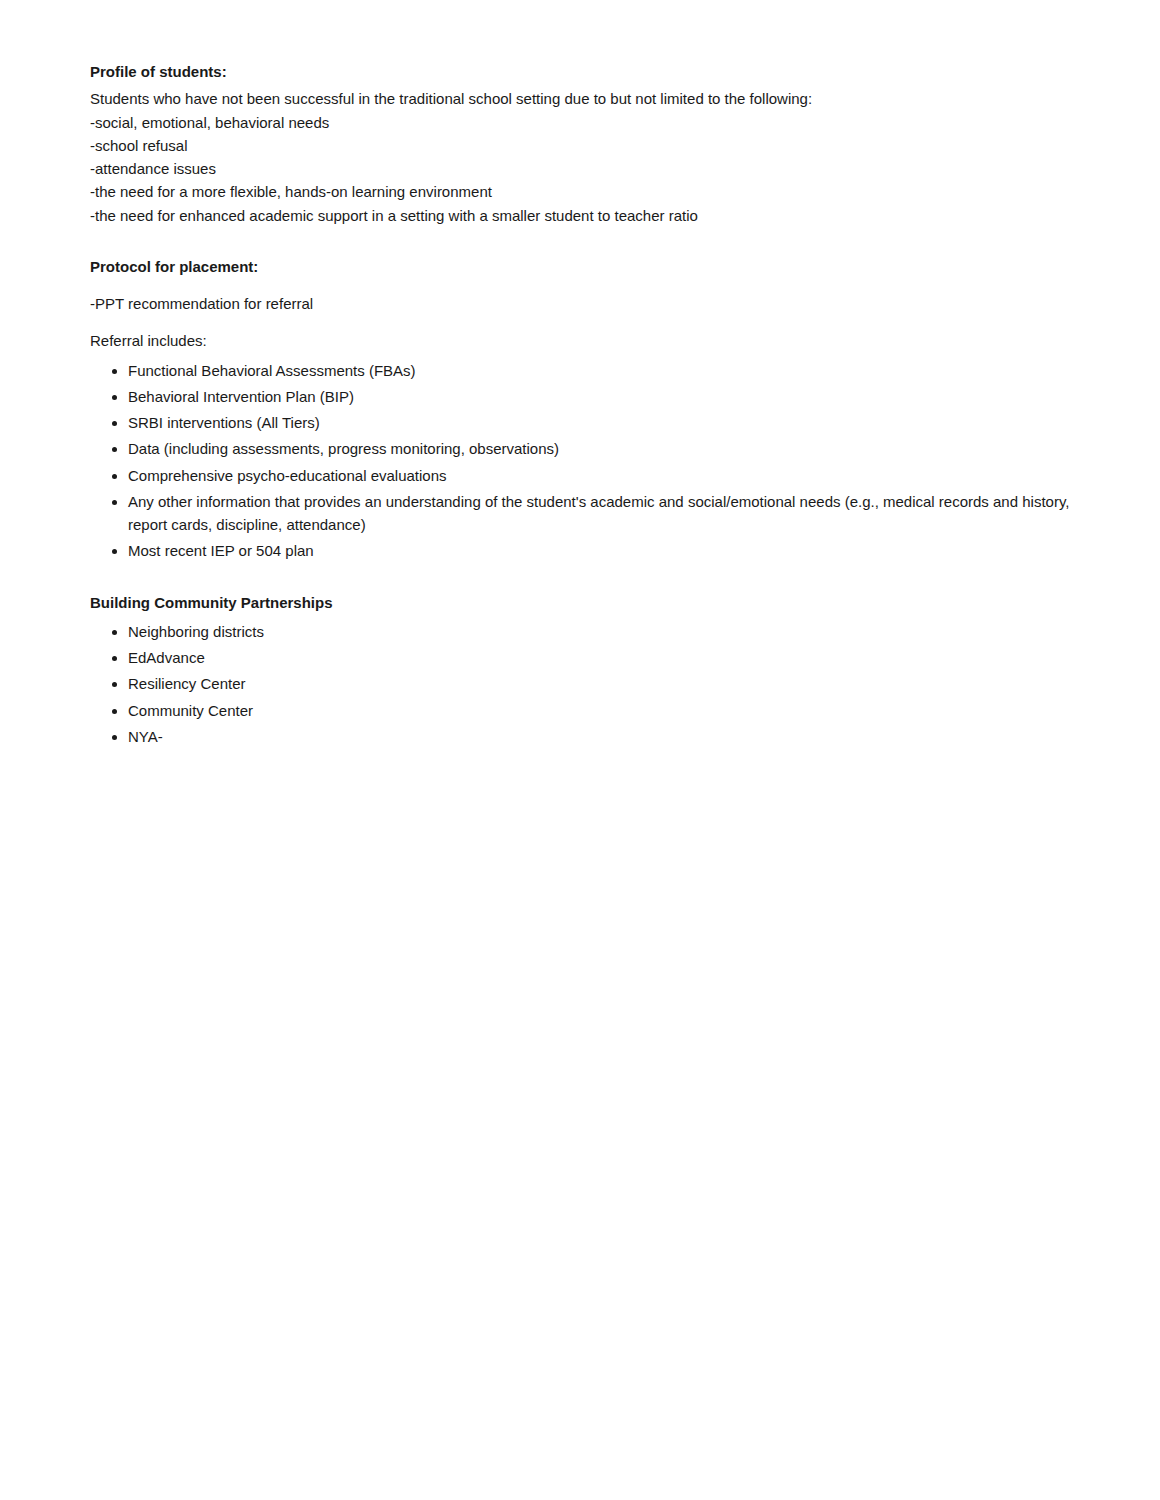Profile of students:
Students who have not been successful in the traditional school setting due to but not limited to the following:
-social, emotional, behavioral needs
-school refusal
-attendance issues
-the need for a more flexible, hands-on learning environment
-the need for enhanced academic support in a setting with a smaller student to teacher ratio
Protocol for placement:
-PPT recommendation for referral
Referral includes:
Functional Behavioral Assessments (FBAs)
Behavioral Intervention Plan (BIP)
SRBI interventions (All Tiers)
Data (including assessments, progress monitoring, observations)
Comprehensive psycho-educational evaluations
Any other information that provides an understanding of the student's academic and social/emotional needs (e.g., medical records and history, report cards, discipline, attendance)
Most recent IEP or 504 plan
Building Community Partnerships
Neighboring districts
EdAdvance
Resiliency Center
Community Center
NYA-